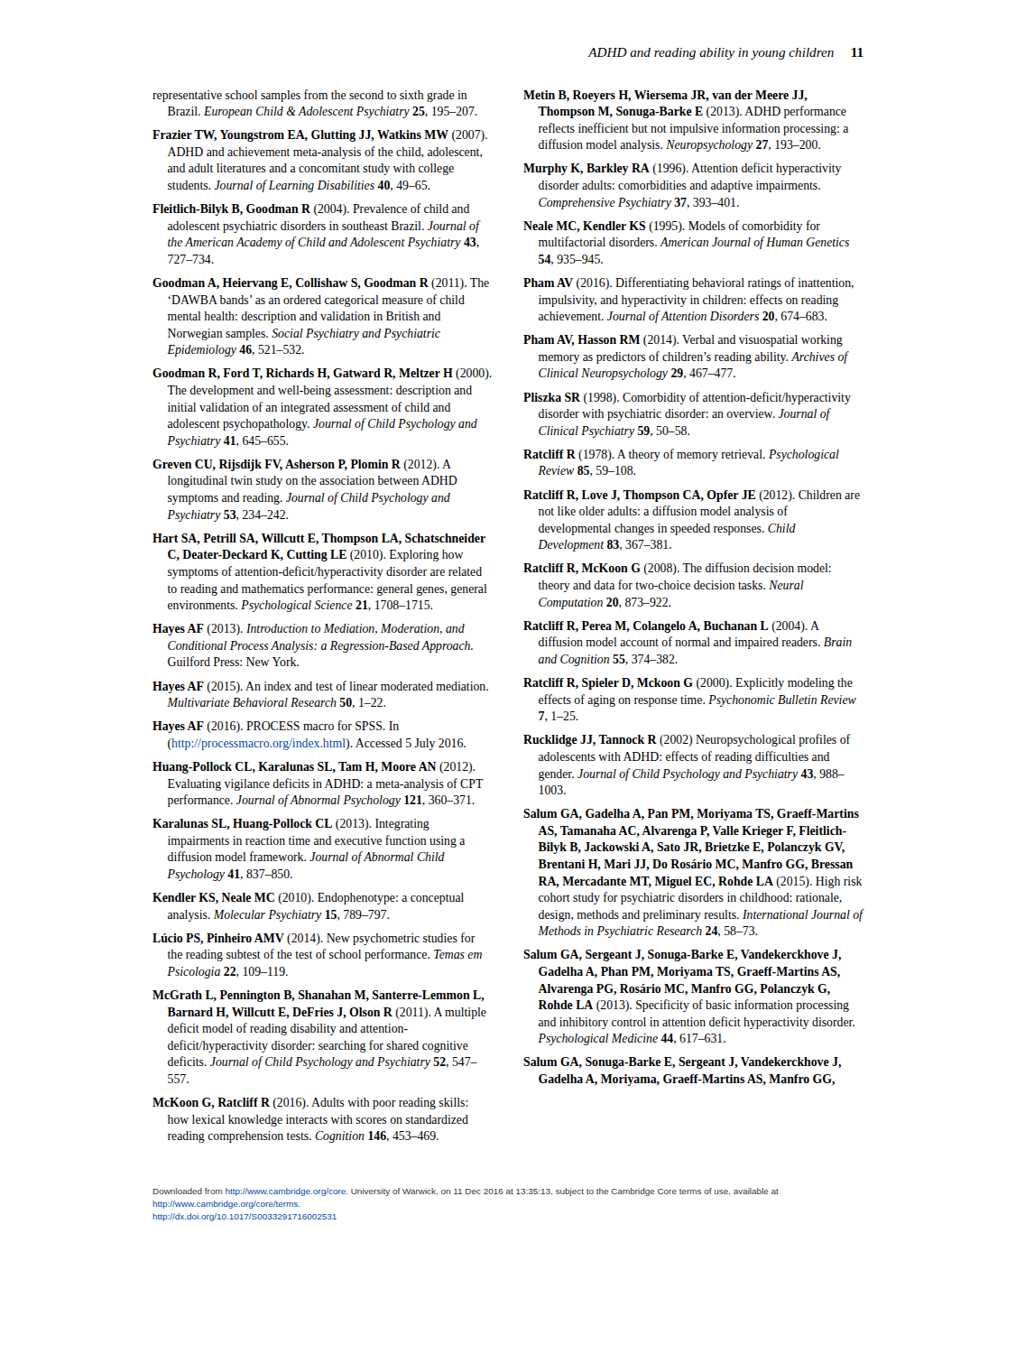ADHD and reading ability in young children 11
representative school samples from the second to sixth grade in Brazil. European Child & Adolescent Psychiatry 25, 195–207.
Frazier TW, Youngstrom EA, Glutting JJ, Watkins MW (2007). ADHD and achievement meta-analysis of the child, adolescent, and adult literatures and a concomitant study with college students. Journal of Learning Disabilities 40, 49–65.
Fleitlich-Bilyk B, Goodman R (2004). Prevalence of child and adolescent psychiatric disorders in southeast Brazil. Journal of the American Academy of Child and Adolescent Psychiatry 43, 727–734.
Goodman A, Heiervang E, Collishaw S, Goodman R (2011). The ‘DAWBA bands’ as an ordered categorical measure of child mental health: description and validation in British and Norwegian samples. Social Psychiatry and Psychiatric Epidemiology 46, 521–532.
Goodman R, Ford T, Richards H, Gatward R, Meltzer H (2000). The development and well-being assessment: description and initial validation of an integrated assessment of child and adolescent psychopathology. Journal of Child Psychology and Psychiatry 41, 645–655.
Greven CU, Rijsdijk FV, Asherson P, Plomin R (2012). A longitudinal twin study on the association between ADHD symptoms and reading. Journal of Child Psychology and Psychiatry 53, 234–242.
Hart SA, Petrill SA, Willcutt E, Thompson LA, Schatschneider C, Deater-Deckard K, Cutting LE (2010). Exploring how symptoms of attention-deficit/hyperactivity disorder are related to reading and mathematics performance: general genes, general environments. Psychological Science 21, 1708–1715.
Hayes AF (2013). Introduction to Mediation, Moderation, and Conditional Process Analysis: a Regression-Based Approach. Guilford Press: New York.
Hayes AF (2015). An index and test of linear moderated mediation. Multivariate Behavioral Research 50, 1–22.
Hayes AF (2016). PROCESS macro for SPSS. In (http://processmacro.org/index.html). Accessed 5 July 2016.
Huang-Pollock CL, Karalunas SL, Tam H, Moore AN (2012). Evaluating vigilance deficits in ADHD: a meta-analysis of CPT performance. Journal of Abnormal Psychology 121, 360–371.
Karalunas SL, Huang-Pollock CL (2013). Integrating impairments in reaction time and executive function using a diffusion model framework. Journal of Abnormal Child Psychology 41, 837–850.
Kendler KS, Neale MC (2010). Endophenotype: a conceptual analysis. Molecular Psychiatry 15, 789–797.
Lúcio PS, Pinheiro AMV (2014). New psychometric studies for the reading subtest of the test of school performance. Temas em Psicologia 22, 109–119.
McGrath L, Pennington B, Shanahan M, Santerre-Lemmon L, Barnard H, Willcutt E, DeFries J, Olson R (2011). A multiple deficit model of reading disability and attention-deficit/hyperactivity disorder: searching for shared cognitive deficits. Journal of Child Psychology and Psychiatry 52, 547–557.
McKoon G, Ratcliff R (2016). Adults with poor reading skills: how lexical knowledge interacts with scores on standardized reading comprehension tests. Cognition 146, 453–469.
Metin B, Roeyers H, Wiersema JR, van der Meere JJ, Thompson M, Sonuga-Barke E (2013). ADHD performance reflects inefficient but not impulsive information processing: a diffusion model analysis. Neuropsychology 27, 193–200.
Murphy K, Barkley RA (1996). Attention deficit hyperactivity disorder adults: comorbidities and adaptive impairments. Comprehensive Psychiatry 37, 393–401.
Neale MC, Kendler KS (1995). Models of comorbidity for multifactorial disorders. American Journal of Human Genetics 54, 935–945.
Pham AV (2016). Differentiating behavioral ratings of inattention, impulsivity, and hyperactivity in children: effects on reading achievement. Journal of Attention Disorders 20, 674–683.
Pham AV, Hasson RM (2014). Verbal and visuospatial working memory as predictors of children’s reading ability. Archives of Clinical Neuropsychology 29, 467–477.
Pliszka SR (1998). Comorbidity of attention-deficit/hyperactivity disorder with psychiatric disorder: an overview. Journal of Clinical Psychiatry 59, 50–58.
Ratcliff R (1978). A theory of memory retrieval. Psychological Review 85, 59–108.
Ratcliff R, Love J, Thompson CA, Opfer JE (2012). Children are not like older adults: a diffusion model analysis of developmental changes in speeded responses. Child Development 83, 367–381.
Ratcliff R, McKoon G (2008). The diffusion decision model: theory and data for two-choice decision tasks. Neural Computation 20, 873–922.
Ratcliff R, Perea M, Colangelo A, Buchanan L (2004). A diffusion model account of normal and impaired readers. Brain and Cognition 55, 374–382.
Ratcliff R, Spieler D, Mckoon G (2000). Explicitly modeling the effects of aging on response time. Psychonomic Bulletin Review 7, 1–25.
Rucklidge JJ, Tannock R (2002) Neuropsychological profiles of adolescents with ADHD: effects of reading difficulties and gender. Journal of Child Psychology and Psychiatry 43, 988–1003.
Salum GA, Gadelha A, Pan PM, Moriyama TS, Graeff-Martins AS, Tamanaha AC, Alvarenga P, Valle Krieger F, Fleitlich-Bilyk B, Jackowski A, Sato JR, Brietzke E, Polanczyk GV, Brentani H, Mari JJ, Do Rosário MC, Manfro GG, Bressan RA, Mercadante MT, Miguel EC, Rohde LA (2015). High risk cohort study for psychiatric disorders in childhood: rationale, design, methods and preliminary results. International Journal of Methods in Psychiatric Research 24, 58–73.
Salum GA, Sergeant J, Sonuga-Barke E, Vandekerckhove J, Gadelha A, Phan PM, Moriyama TS, Graeff-Martins AS, Alvarenga PG, Rosário MC, Manfro GG, Polanczyk G, Rohde LA (2013). Specificity of basic information processing and inhibitory control in attention deficit hyperactivity disorder. Psychological Medicine 44, 617–631.
Salum GA, Sonuga-Barke E, Sergeant J, Vandekerckhove J, Gadelha A, Moriyama, Graeff-Martins AS, Manfro GG,
Downloaded from http://www.cambridge.org/core. University of Warwick, on 11 Dec 2016 at 13:35:13, subject to the Cambridge Core terms of use, available at http://www.cambridge.org/core/terms.
http://dx.doi.org/10.1017/S0033291716002531